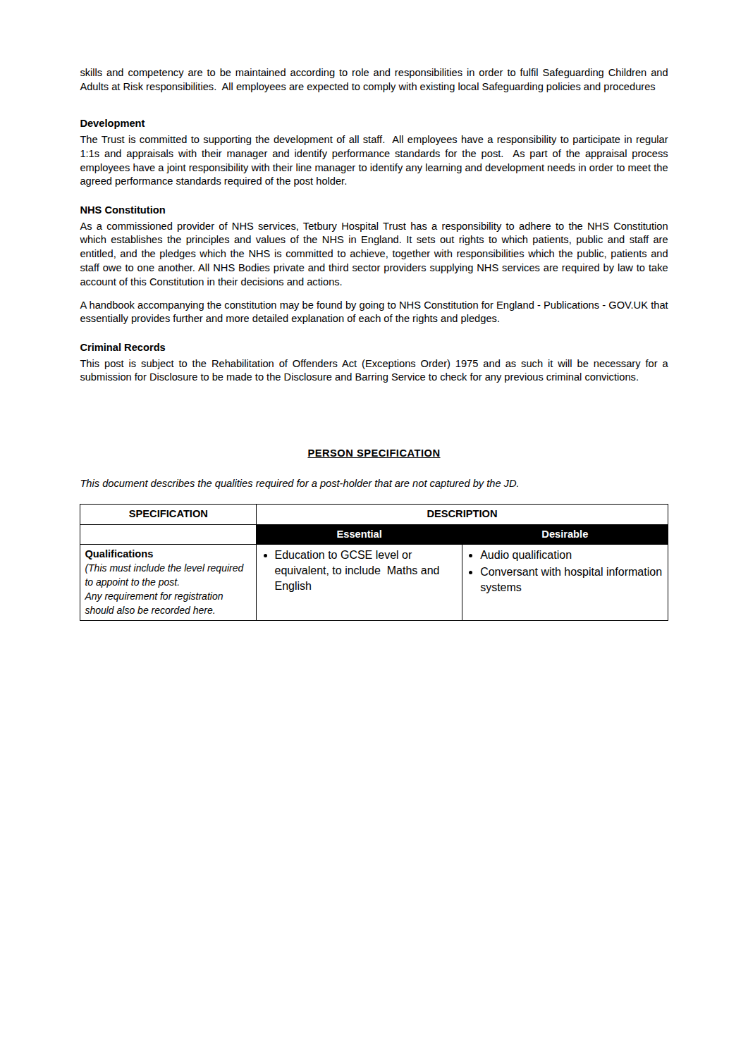skills and competency are to be maintained according to role and responsibilities in order to fulfil Safeguarding Children and Adults at Risk responsibilities. All employees are expected to comply with existing local Safeguarding policies and procedures
Development
The Trust is committed to supporting the development of all staff. All employees have a responsibility to participate in regular 1:1s and appraisals with their manager and identify performance standards for the post. As part of the appraisal process employees have a joint responsibility with their line manager to identify any learning and development needs in order to meet the agreed performance standards required of the post holder.
NHS Constitution
As a commissioned provider of NHS services, Tetbury Hospital Trust has a responsibility to adhere to the NHS Constitution which establishes the principles and values of the NHS in England. It sets out rights to which patients, public and staff are entitled, and the pledges which the NHS is committed to achieve, together with responsibilities which the public, patients and staff owe to one another. All NHS Bodies private and third sector providers supplying NHS services are required by law to take account of this Constitution in their decisions and actions.
A handbook accompanying the constitution may be found by going to NHS Constitution for England - Publications - GOV.UK that essentially provides further and more detailed explanation of each of the rights and pledges.
Criminal Records
This post is subject to the Rehabilitation of Offenders Act (Exceptions Order) 1975 and as such it will be necessary for a submission for Disclosure to be made to the Disclosure and Barring Service to check for any previous criminal convictions.
PERSON SPECIFICATION
This document describes the qualities required for a post-holder that are not captured by the JD.
| SPECIFICATION | DESCRIPTION |
| --- | --- |
| | Essential | Desirable |
| Qualifications (This must include the level required to appoint to the post. Any requirement for registration should also be recorded here. | Education to GCSE level or equivalent, to include Maths and English | Audio qualification Conversant with hospital information systems |